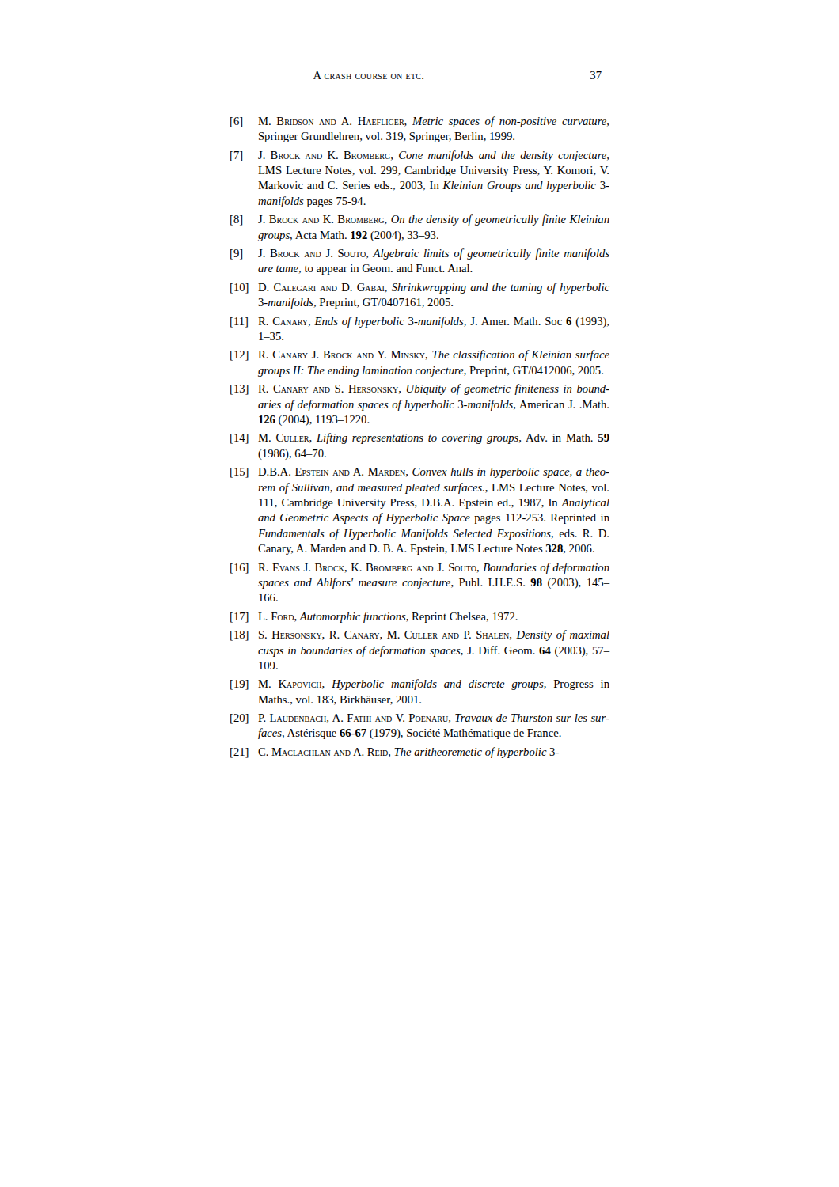A crash course on etc. 37
[6] M. Bridson and A. Haefliger, Metric spaces of non-positive curvature, Springer Grundlehren, vol. 319, Springer, Berlin, 1999.
[7] J. Brock and K. Bromberg, Cone manifolds and the density conjecture, LMS Lecture Notes, vol. 299, Cambridge University Press, Y. Komori, V. Markovic and C. Series eds., 2003, In Kleinian Groups and hyperbolic 3-manifolds pages 75-94.
[8] J. Brock and K. Bromberg, On the density of geometrically finite Kleinian groups, Acta Math. 192 (2004), 33–93.
[9] J. Brock and J. Souto, Algebraic limits of geometrically finite manifolds are tame, to appear in Geom. and Funct. Anal.
[10] D. Calegari and D. Gabai, Shrinkwrapping and the taming of hyperbolic 3-manifolds, Preprint, GT/0407161, 2005.
[11] R. Canary, Ends of hyperbolic 3-manifolds, J. Amer. Math. Soc 6 (1993), 1–35.
[12] R. Canary J. Brock and Y. Minsky, The classification of Kleinian surface groups II: The ending lamination conjecture, Preprint, GT/0412006, 2005.
[13] R. Canary and S. Hersonsky, Ubiquity of geometric finiteness in boundaries of deformation spaces of hyperbolic 3-manifolds, American J. .Math. 126 (2004), 1193–1220.
[14] M. Culler, Lifting representations to covering groups, Adv. in Math. 59 (1986), 64–70.
[15] D.B.A. Epstein and A. Marden, Convex hulls in hyperbolic space, a theorem of Sullivan, and measured pleated surfaces., LMS Lecture Notes, vol. 111, Cambridge University Press, D.B.A. Epstein ed., 1987, In Analytical and Geometric Aspects of Hyperbolic Space pages 112-253. Reprinted in Fundamentals of Hyperbolic Manifolds Selected Expositions, eds. R. D. Canary, A. Marden and D. B. A. Epstein, LMS Lecture Notes 328, 2006.
[16] R. Evans J. Brock, K. Bromberg and J. Souto, Boundaries of deformation spaces and Ahlfors' measure conjecture, Publ. I.H.E.S. 98 (2003), 145–166.
[17] L. Ford, Automorphic functions, Reprint Chelsea, 1972.
[18] S. Hersonsky, R. Canary, M. Culler and P. Shalen, Density of maximal cusps in boundaries of deformation spaces, J. Diff. Geom. 64 (2003), 57–109.
[19] M. Kapovich, Hyperbolic manifolds and discrete groups, Progress in Maths., vol. 183, Birkhäuser, 2001.
[20] P. Laudenbach, A. Fathi and V. Poénaru, Travaux de Thurston sur les surfaces, Astérisque 66-67 (1979), Société Mathématique de France.
[21] C. Maclachlan and A. Reid, The aritheoremetic of hyperbolic 3-